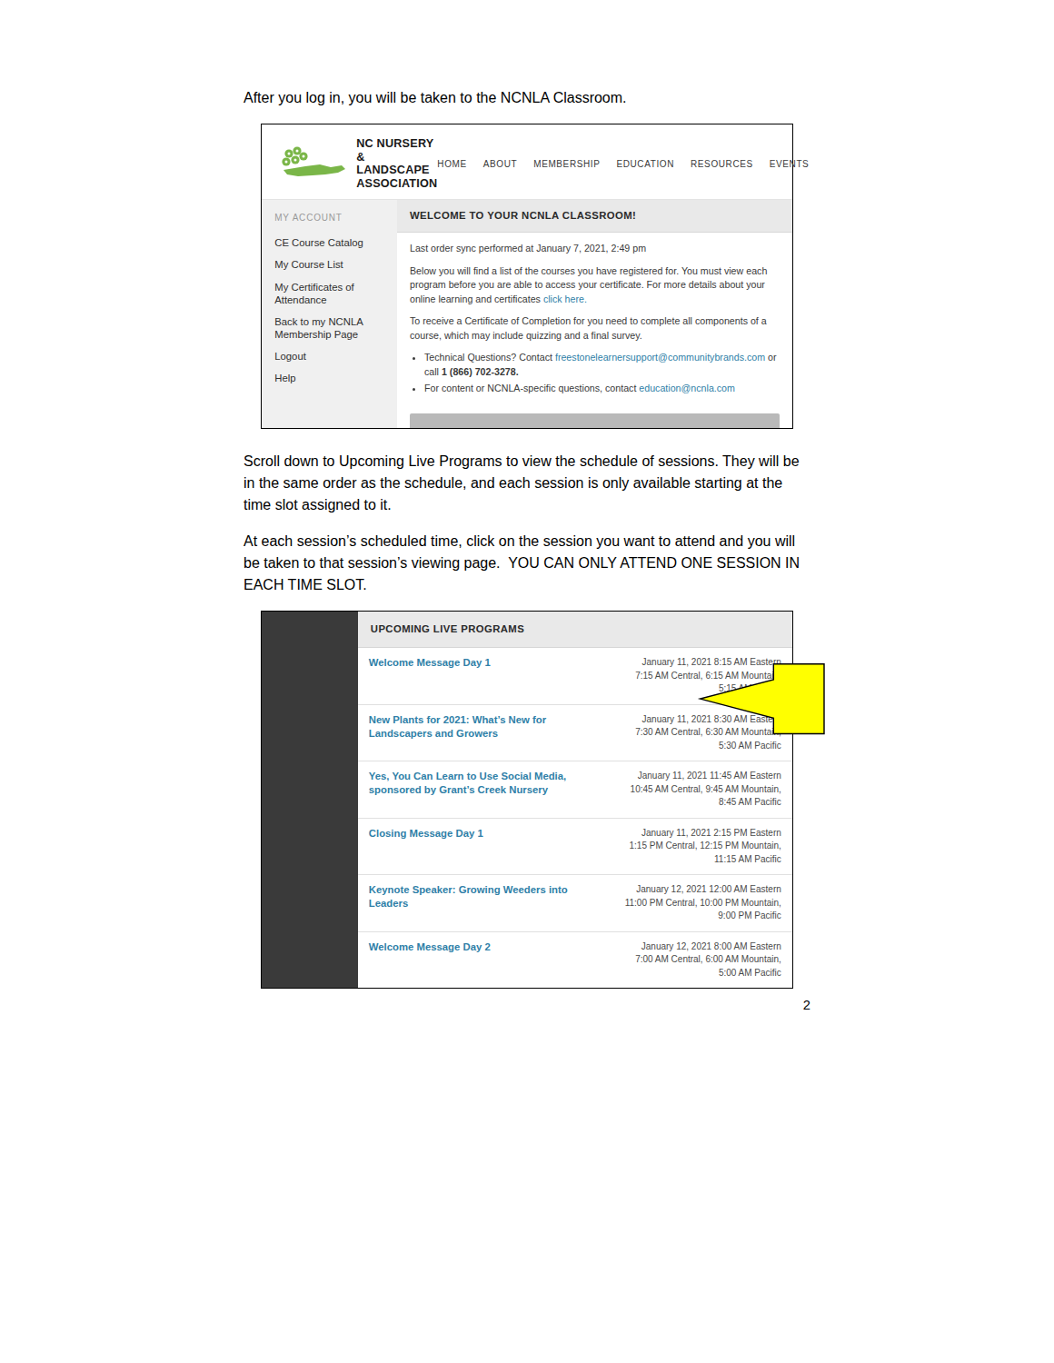After you log in, you will be taken to the NCNLA Classroom.
NC NURSERY
& LANDSCAPE
ASSOCIATION
HOME ABOUT MEMBERSHIP EDUCATION RESOURCES EVENTS
MY ACCOUNT
CE Course Catalog
My Course List
My Certificates of
Attendance
Back to my NCNLA
Membership Page
Logout
Help
WELCOME TO YOUR NCNLA CLASSROOM!
Last order sync performed at January 7, 2021, 2:49 pm
Below you will find a list of the courses you have registered for. You must view each program before you are able to access your certificate. For more details about your online learning and certificates click here.
To receive a Certificate of Completion for you need to complete all components of a course, which may include quizzing and a final survey.
Technical Questions? Contact freestonelearnersupport@communitybrands.com or call 1 (866) 702-3278.
For content or NCNLA-specific questions, contact education@ncnla.com
Scroll down to Upcoming Live Programs to view the schedule of sessions. They will be in the same order as the schedule, and each session is only available starting at the time slot assigned to it.
At each session’s scheduled time, click on the session you want to attend and you will be taken to that session’s viewing page. YOU CAN ONLY ATTEND ONE SESSION IN EACH TIME SLOT.
UPCOMING LIVE PROGRAMS
| Welcome Message Day 1 | January 11, 2021 8:15 AM Eastern 7:15 AM Central, 6:15 AM Mountain, 5:15 AM Pacific |
| New Plants for 2021: What’s New for Landscapers and Growers | January 11, 2021 8:30 AM Eastern 7:30 AM Central, 6:30 AM Mountain, 5:30 AM Pacific |
| Yes, You Can Learn to Use Social Media, sponsored by Grant’s Creek Nursery | January 11, 2021 11:45 AM Eastern 10:45 AM Central, 9:45 AM Mountain, 8:45 AM Pacific |
| Closing Message Day 1 | January 11, 2021 2:15 PM Eastern 1:15 PM Central, 12:15 PM Mountain, 11:15 AM Pacific |
| Keynote Speaker: Growing Weeders into Leaders | January 12, 2021 12:00 AM Eastern 11:00 PM Central, 10:00 PM Mountain, 9:00 PM Pacific |
| Welcome Message Day 2 | January 12, 2021 8:00 AM Eastern 7:00 AM Central, 6:00 AM Mountain, 5:00 AM Pacific |
2